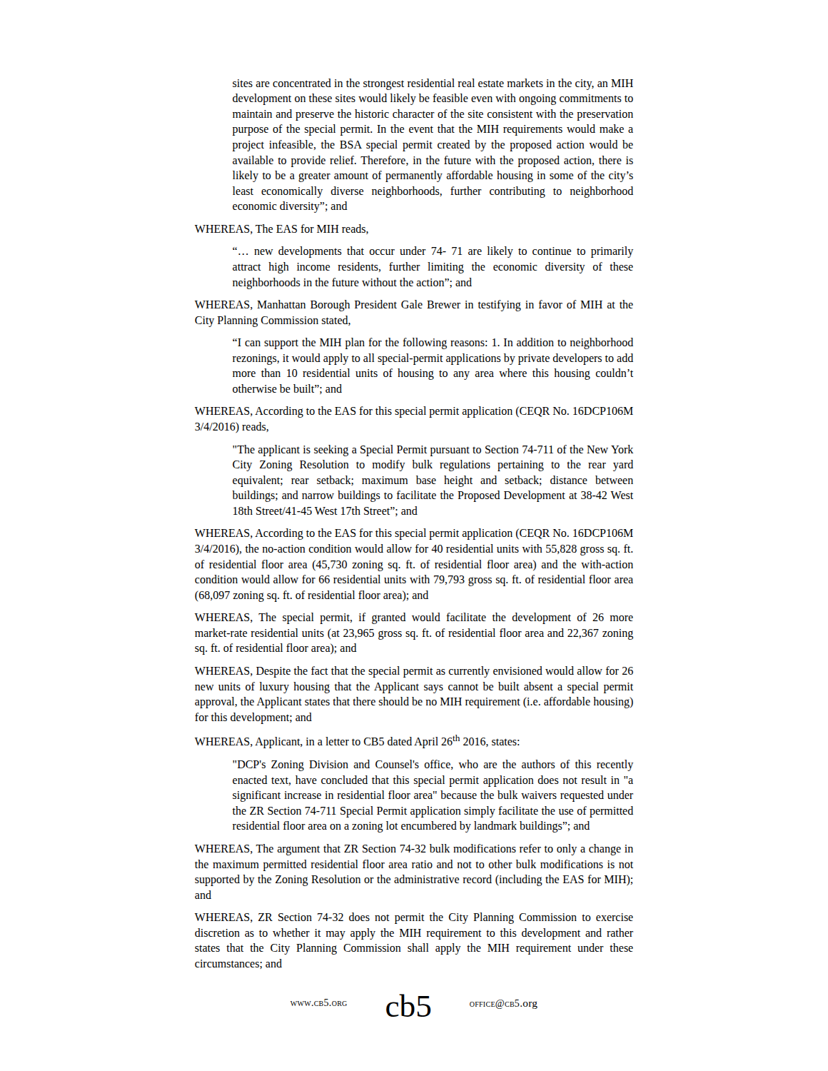sites are concentrated in the strongest residential real estate markets in the city, an MIH development on these sites would likely be feasible even with ongoing commitments to maintain and preserve the historic character of the site consistent with the preservation purpose of the special permit. In the event that the MIH requirements would make a project infeasible, the BSA special permit created by the proposed action would be available to provide relief. Therefore, in the future with the proposed action, there is likely to be a greater amount of permanently affordable housing in some of the city’s least economically diverse neighborhoods, further contributing to neighborhood economic diversity”; and
WHEREAS, The EAS for MIH reads,
“… new developments that occur under 74- 71 are likely to continue to primarily attract high income residents, further limiting the economic diversity of these neighborhoods in the future without the action”; and
WHEREAS, Manhattan Borough President Gale Brewer in testifying in favor of MIH at the City Planning Commission stated,
“I can support the MIH plan for the following reasons: 1. In addition to neighborhood rezonings, it would apply to all special-permit applications by private developers to add more than 10 residential units of housing to any area where this housing couldn’t otherwise be built”; and
WHEREAS, According to the EAS for this special permit application (CEQR No. 16DCP106M 3/4/2016) reads,
"The applicant is seeking a Special Permit pursuant to Section 74-711 of the New York City Zoning Resolution to modify bulk regulations pertaining to the rear yard equivalent; rear setback; maximum base height and setback; distance between buildings; and narrow buildings to facilitate the Proposed Development at 38-42 West 18th Street/41-45 West 17th Street”; and
WHEREAS, According to the EAS for this special permit application (CEQR No. 16DCP106M 3/4/2016), the no-action condition would allow for 40 residential units with 55,828 gross sq. ft. of residential floor area (45,730 zoning sq. ft. of residential floor area) and the with-action condition would allow for 66 residential units with 79,793 gross sq. ft. of residential floor area (68,097 zoning sq. ft. of residential floor area); and
WHEREAS, The special permit, if granted would facilitate the development of 26 more market-rate residential units (at 23,965 gross sq. ft. of residential floor area and 22,367 zoning sq. ft. of residential floor area); and
WHEREAS, Despite the fact that the special permit as currently envisioned would allow for 26 new units of luxury housing that the Applicant says cannot be built absent a special permit approval, the Applicant states that there should be no MIH requirement (i.e. affordable housing) for this development; and
WHEREAS, Applicant, in a letter to CB5 dated April 26th 2016, states:
"DCP's Zoning Division and Counsel's office, who are the authors of this recently enacted text, have concluded that this special permit application does not result in "a significant increase in residential floor area" because the bulk waivers requested under the ZR Section 74-711 Special Permit application simply facilitate the use of permitted residential floor area on a zoning lot encumbered by landmark buildings”; and
WHEREAS, The argument that ZR Section 74-32 bulk modifications refer to only a change in the maximum permitted residential floor area ratio and not to other bulk modifications is not supported by the Zoning Resolution or the administrative record (including the EAS for MIH); and
WHEREAS, ZR Section 74-32 does not permit the City Planning Commission to exercise discretion as to whether it may apply the MIH requirement to this development and rather states that the City Planning Commission shall apply the MIH requirement under these circumstances; and
www.cb5.org cb5 office@cb5.org